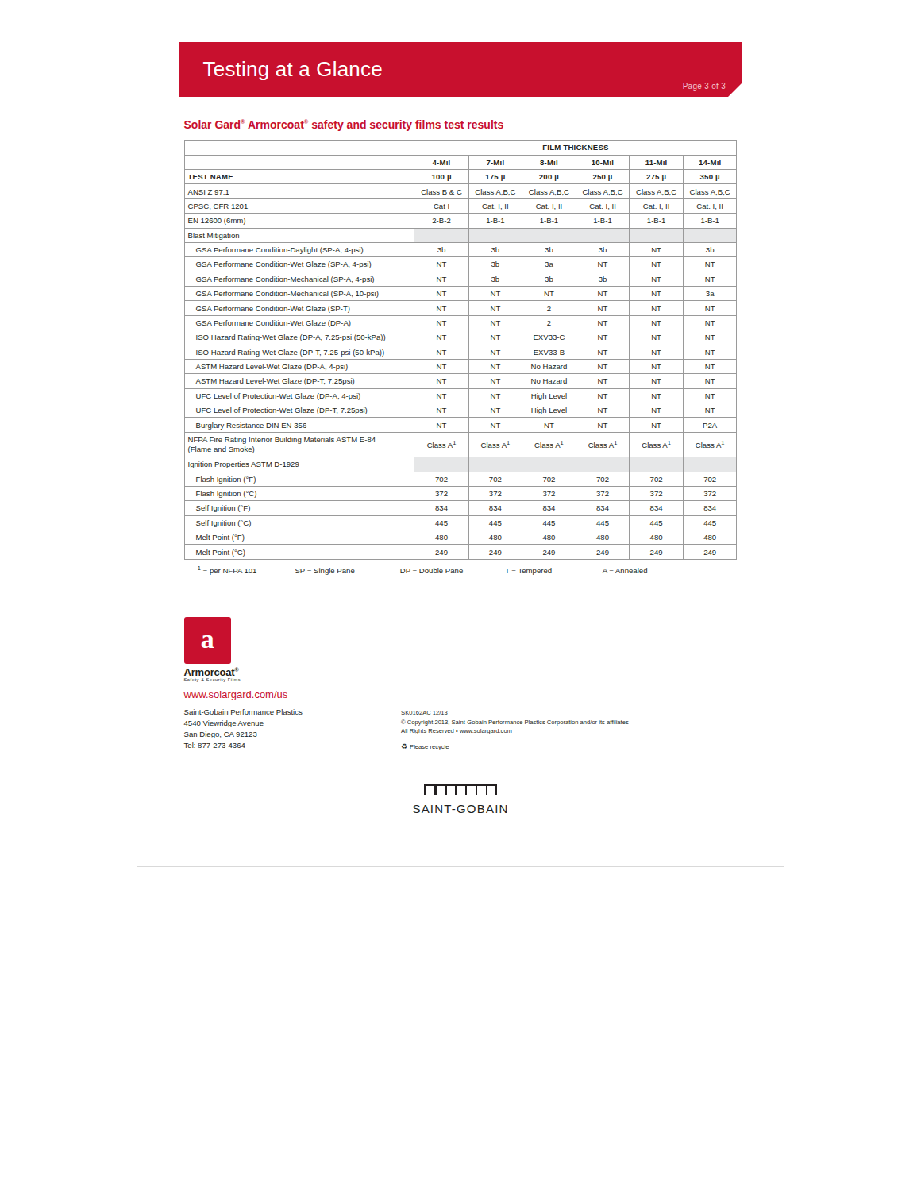Testing at a Glance
Page 3 of 3
Solar Gard® Armorcoat® safety and security films test results
| | FILM THICKNESS |
| --- | --- |
| | 4-Mil | 7-Mil | 8-Mil | 10-Mil | 11-Mil | 14-Mil |
| TEST NAME | 100 µ | 175 µ | 200 µ | 250 µ | 275 µ | 350 µ |
| ANSI Z 97.1 | Class B & C | Class A,B,C | Class A,B,C | Class A,B,C | Class A,B,C | Class A,B,C |
| CPSC, CFR 1201 | Cat I | Cat. I, II | Cat. I, II | Cat. I, II | Cat. I, II | Cat. I, II |
| EN 12600 (6mm) | 2-B-2 | 1-B-1 | 1-B-1 | 1-B-1 | 1-B-1 | 1-B-1 |
| Blast Mitigation | | | | | | |
| GSA Performane Condition-Daylight (SP-A, 4-psi) | 3b | 3b | 3b | 3b | NT | 3b |
| GSA Performane Condition-Wet Glaze (SP-A, 4-psi) | NT | 3b | 3a | NT | NT | NT |
| GSA Performane Condition-Mechanical (SP-A, 4-psi) | NT | 3b | 3b | 3b | NT | NT |
| GSA Performane Condition-Mechanical (SP-A, 10-psi) | NT | NT | NT | NT | NT | 3a |
| GSA Performane Condition-Wet Glaze (SP-T) | NT | NT | 2 | NT | NT | NT |
| GSA Performane Condition-Wet Glaze (DP-A) | NT | NT | 2 | NT | NT | NT |
| ISO Hazard Rating-Wet Glaze (DP-A, 7.25-psi (50-kPa)) | NT | NT | EXV33-C | NT | NT | NT |
| ISO Hazard Rating-Wet Glaze (DP-T, 7.25-psi (50-kPa)) | NT | NT | EXV33-B | NT | NT | NT |
| ASTM Hazard Level-Wet Glaze (DP-A, 4-psi) | NT | NT | No Hazard | NT | NT | NT |
| ASTM Hazard Level-Wet Glaze (DP-T, 7.25psi) | NT | NT | No Hazard | NT | NT | NT |
| UFC Level of Protection-Wet Glaze (DP-A, 4-psi) | NT | NT | High Level | NT | NT | NT |
| UFC Level of Protection-Wet Glaze (DP-T, 7.25psi) | NT | NT | High Level | NT | NT | NT |
| Burglary Resistance DIN EN 356 | NT | NT | NT | NT | NT | P2A |
| NFPA Fire Rating Interior Building Materials ASTM E-84 (Flame and Smoke) | Class A 1 | Class A 1 | Class A 1 | Class A 1 | Class A 1 | Class A 1 |
| Ignition Properties ASTM D-1929 | | | | | | |
| Flash Ignition (°F) | 702 | 702 | 702 | 702 | 702 | 702 |
| Flash Ignition (°C) | 372 | 372 | 372 | 372 | 372 | 372 |
| Self Ignition (°F) | 834 | 834 | 834 | 834 | 834 | 834 |
| Self Ignition (°C) | 445 | 445 | 445 | 445 | 445 | 445 |
| Melt Point (°F) | 480 | 480 | 480 | 480 | 480 | 480 |
| Melt Point (°C) | 249 | 249 | 249 | 249 | 249 | 249 |
1 = per NFPA 101 SP = Single Pane DP = Double Pane T = Tempered A = Annealed
Armorcoat®
Safety & Security Films
www.solargard.com/us
Saint-Gobain Performance Plastics
4540 Viewridge Avenue
San Diego, CA 92123
Tel: 877-273-4364
SK0162AC 12/13
© Copyright 2013, Saint-Gobain Performance Plastics Corporation and/or its affiliates
All Rights Reserved • www.solargard.com
♻Please recycle
SAINT-GOBAIN